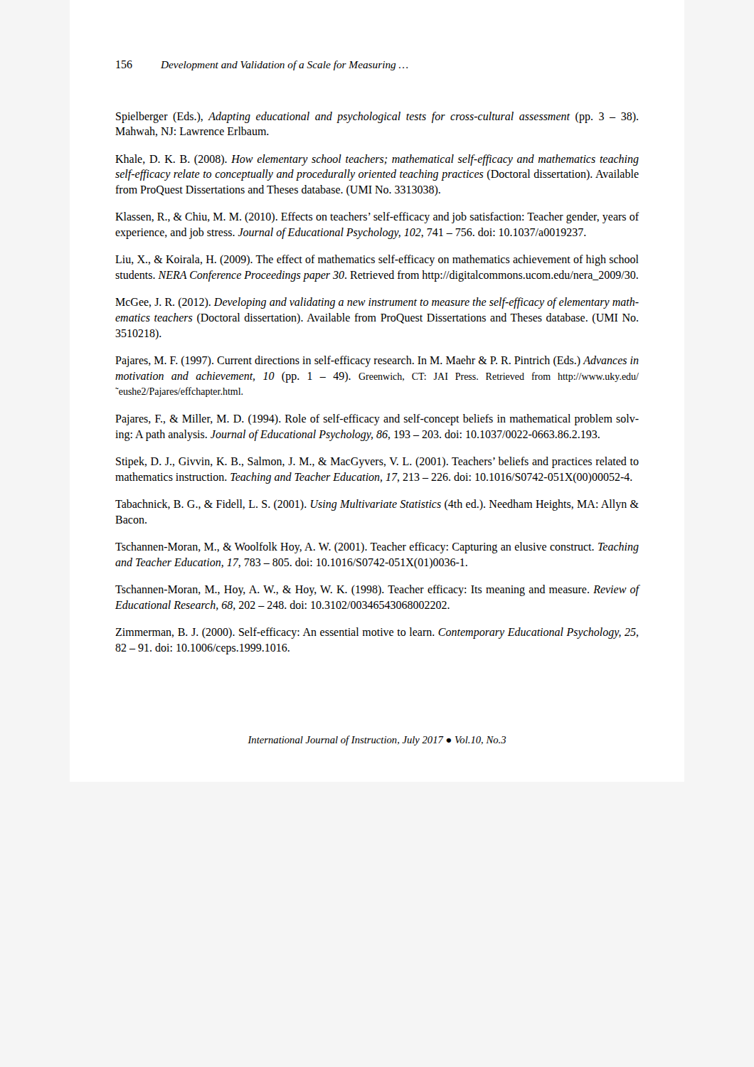156 Development and Validation of a Scale for Measuring …
Spielberger (Eds.), Adapting educational and psychological tests for cross-cultural assessment (pp. 3 – 38). Mahwah, NJ: Lawrence Erlbaum.
Khale, D. K. B. (2008). How elementary school teachers; mathematical self-efficacy and mathematics teaching self-efficacy relate to conceptually and procedurally oriented teaching practices (Doctoral dissertation). Available from ProQuest Dissertations and Theses database. (UMI No. 3313038).
Klassen, R., & Chiu, M. M. (2010). Effects on teachers’ self-efficacy and job satisfaction: Teacher gender, years of experience, and job stress. Journal of Educational Psychology, 102, 741 – 756. doi: 10.1037/a0019237.
Liu, X., & Koirala, H. (2009). The effect of mathematics self-efficacy on mathematics achievement of high school students. NERA Conference Proceedings paper 30. Retrieved from http://digitalcommons.ucom.edu/nera_2009/30.
McGee, J. R. (2012). Developing and validating a new instrument to measure the self-efficacy of elementary mathematics teachers (Doctoral dissertation). Available from ProQuest Dissertations and Theses database. (UMI No. 3510218).
Pajares, M. F. (1997). Current directions in self-efficacy research. In M. Maehr & P. R. Pintrich (Eds.) Advances in motivation and achievement, 10 (pp. 1 – 49). Greenwich, CT: JAI Press. Retrieved from http://www.uky.edu/˜eushe2/Pajares/effchapter.html.
Pajares, F., & Miller, M. D. (1994). Role of self-efficacy and self-concept beliefs in mathematical problem solving: A path analysis. Journal of Educational Psychology, 86, 193 – 203. doi: 10.1037/0022-0663.86.2.193.
Stipek, D. J., Givvin, K. B., Salmon, J. M., & MacGyvers, V. L. (2001). Teachers’ beliefs and practices related to mathematics instruction. Teaching and Teacher Education, 17, 213 – 226. doi: 10.1016/S0742-051X(00)00052-4.
Tabachnick, B. G., & Fidell, L. S. (2001). Using Multivariate Statistics (4th ed.). Needham Heights, MA: Allyn & Bacon.
Tschannen-Moran, M., & Woolfolk Hoy, A. W. (2001). Teacher efficacy: Capturing an elusive construct. Teaching and Teacher Education, 17, 783 – 805. doi: 10.1016/S0742-051X(01)0036-1.
Tschannen-Moran, M., Hoy, A. W., & Hoy, W. K. (1998). Teacher efficacy: Its meaning and measure. Review of Educational Research, 68, 202 – 248. doi: 10.3102/00346543068002202.
Zimmerman, B. J. (2000). Self-efficacy: An essential motive to learn. Contemporary Educational Psychology, 25, 82 – 91. doi: 10.1006/ceps.1999.1016.
International Journal of Instruction, July 2017 ● Vol.10, No.3